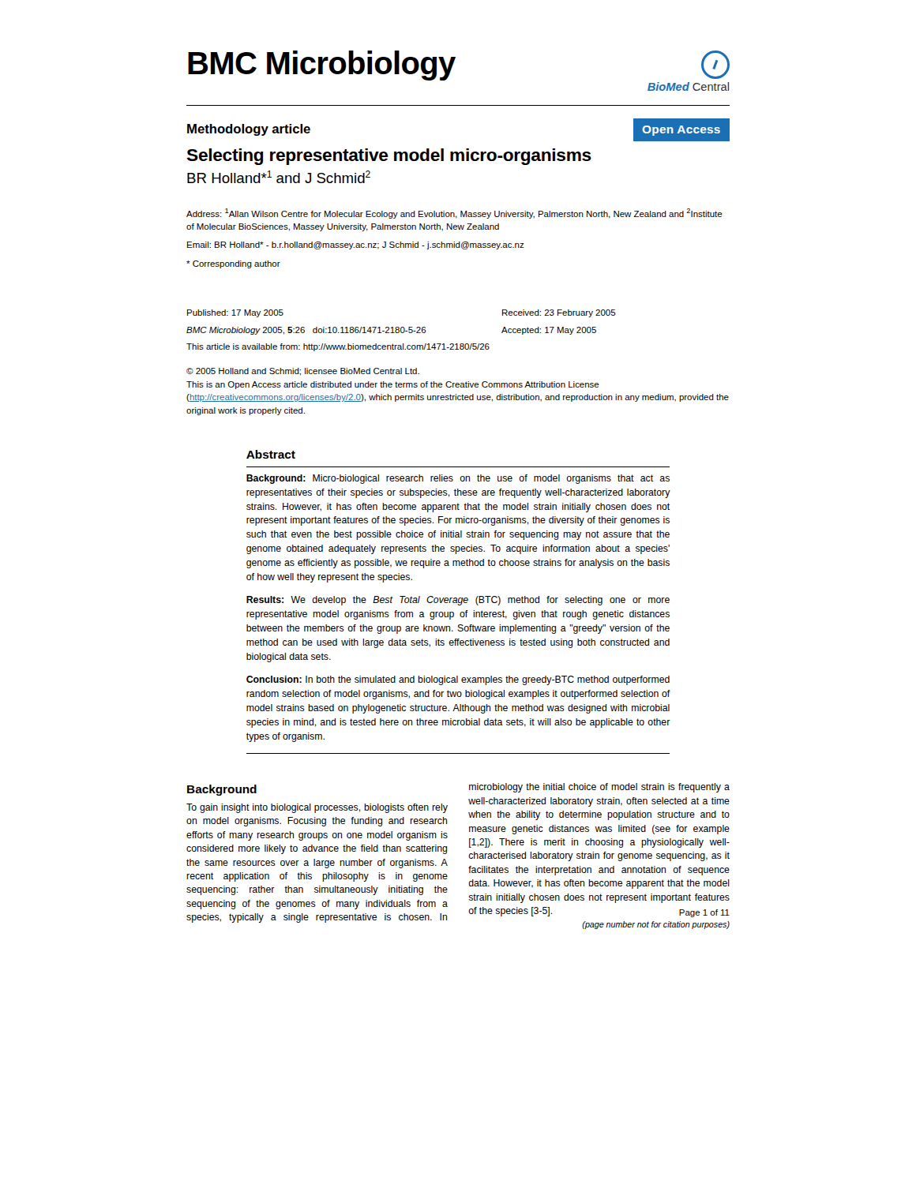BMC Microbiology
BioMed Central
Open Access
Methodology article
Selecting representative model micro-organisms
BR Holland*1 and J Schmid2
Address: 1Allan Wilson Centre for Molecular Ecology and Evolution, Massey University, Palmerston North, New Zealand and 2Institute of Molecular BioSciences, Massey University, Palmerston North, New Zealand
Email: BR Holland* - b.r.holland@massey.ac.nz; J Schmid - j.schmid@massey.ac.nz
* Corresponding author
Published: 17 May 2005
BMC Microbiology 2005, 5:26 doi:10.1186/1471-2180-5-26
This article is available from: http://www.biomedcentral.com/1471-2180/5/26
Received: 23 February 2005
Accepted: 17 May 2005
© 2005 Holland and Schmid; licensee BioMed Central Ltd.
This is an Open Access article distributed under the terms of the Creative Commons Attribution License (http://creativecommons.org/licenses/by/2.0), which permits unrestricted use, distribution, and reproduction in any medium, provided the original work is properly cited.
Abstract
Background: Micro-biological research relies on the use of model organisms that act as representatives of their species or subspecies, these are frequently well-characterized laboratory strains. However, it has often become apparent that the model strain initially chosen does not represent important features of the species. For micro-organisms, the diversity of their genomes is such that even the best possible choice of initial strain for sequencing may not assure that the genome obtained adequately represents the species. To acquire information about a species' genome as efficiently as possible, we require a method to choose strains for analysis on the basis of how well they represent the species.
Results: We develop the Best Total Coverage (BTC) method for selecting one or more representative model organisms from a group of interest, given that rough genetic distances between the members of the group are known. Software implementing a "greedy" version of the method can be used with large data sets, its effectiveness is tested using both constructed and biological data sets.
Conclusion: In both the simulated and biological examples the greedy-BTC method outperformed random selection of model organisms, and for two biological examples it outperformed selection of model strains based on phylogenetic structure. Although the method was designed with microbial species in mind, and is tested here on three microbial data sets, it will also be applicable to other types of organism.
Background
To gain insight into biological processes, biologists often rely on model organisms. Focusing the funding and research efforts of many research groups on one model organism is considered more likely to advance the field than scattering the same resources over a large number of organisms. A recent application of this philosophy is in genome sequencing: rather than simultaneously initiating the sequencing of the genomes of many individuals from a species, typically a single representative is chosen. In microbiology the initial choice of model strain is frequently a well-characterized laboratory strain, often selected at a time when the ability to determine population structure and to measure genetic distances was limited (see for example [1,2]). There is merit in choosing a physiologically well-characterised laboratory strain for genome sequencing, as it facilitates the interpretation and annotation of sequence data. However, it has often become apparent that the model strain initially chosen does not represent important features of the species [3-5].
Page 1 of 11
(page number not for citation purposes)